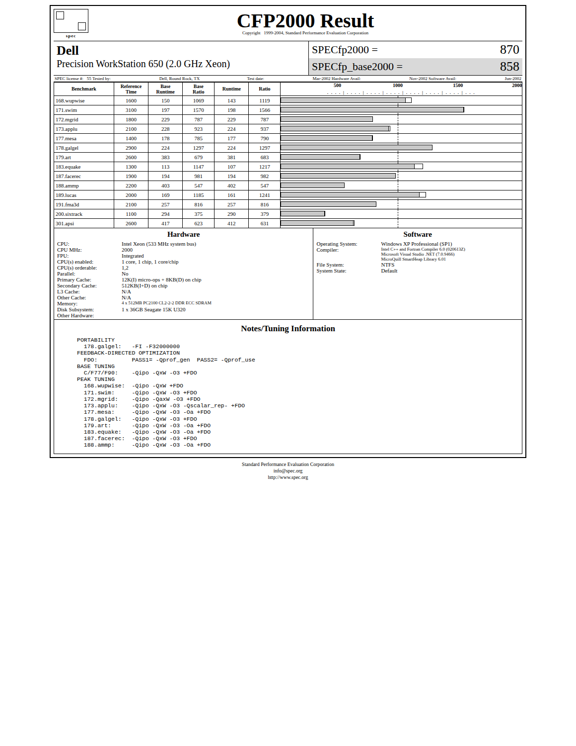spec
CFP2000 Result
Copyright 1999-2004, Standard Performance Evaluation Corporation
Dell
Precision WorkStation 650 (2.0 GHz Xeon)
SPECfp2000 = 870
SPECfp_base2000 = 858
SPEC license #: 55
Tested by:
Dell, Round Rock, TX
Test date:
Mar-2002
Hardware Avail:
Nov-2002
Software Avail:
Jun-2002
| Benchmark | Reference Time | Base Runtime | Base Ratio | Runtime | Ratio | 500 1000 1500 2000 . . . . / . . . . / . . . . / . . . . / . . . . / . . . . / . . . . / . . . |
| --- | --- | --- | --- | --- | --- | --- |
| 168.wupwise | 1600 | 150 | 1069 | 143 | 1119 | |
| 171.swim | 3100 | 197 | 1570 | 198 | 1566 | |
| 172.mgrid | 1800 | 229 | 787 | 229 | 787 | |
| 173.applu | 2100 | 228 | 923 | 224 | 937 | |
| 177.mesa | 1400 | 178 | 785 | 177 | 790 | |
| 178.galgel | 2900 | 224 | 1297 | 224 | 1297 | |
| 179.art | 2600 | 383 | 679 | 381 | 683 | |
| 183.equake | 1300 | 113 | 1147 | 107 | 1217 | |
| 187.facerec | 1900 | 194 | 981 | 194 | 982 | |
| 188.ammp | 2200 | 403 | 547 | 402 | 547 | |
| 189.lucas | 2000 | 169 | 1185 | 161 | 1241 | |
| 191.fma3d | 2100 | 257 | 816 | 257 | 816 | |
| 200.sixtrack | 1100 | 294 | 375 | 290 | 379 | |
| 301.apsi | 2600 | 417 | 623 | 412 | 631 | |
Hardware
CPU:
Intel Xeon (533 MHz system bus)
CPU MHz:
2000
FPU:
Integrated
CPU(s) enabled:
1 core, 1 chip, 1 core/chip
CPU(s) orderable:
1,2
Parallel:
No
Primary Cache:
12K(I) micro-ops + 8KB(D) on chip
Secondary Cache:
512KB(I+D) on chip
L3 Cache:
N/A
Other Cache:
N/A
Memory:
4 x 512MB PC2100 CL2-2-2 DDR ECC SDRAM
Disk Subsystem:
1 x 36GB Seagate 15K U320
Other Hardware:
Software
Operating System:
Windows XP Professional (SP1)
Compiler:
Intel C++ and Fortran Compiler 6.0 (020613Z)
Microsoft Visual Studio .NET (7.0.9466)
MicroQuill SmartHeap Library 6.01
File System:
NTFS
System State:
Default
Notes/Tuning Information
PORTABILITY
  178.galgel:   -FI -F32000000
FEEDBACK-DIRECTED OPTIMIZATION
  FDO:          PASS1= -Qprof_gen  PASS2= -Qprof_use
BASE TUNING
  C/F77/F90:    -Qipo -QxW -O3 +FDO
PEAK TUNING
  168.wupwise:  -Qipo -QxW +FDO
  171.swim:     -Qipo -QxW -O3 +FDO
  172.mgrid:    -Qipo -QaxW -O3 +FDO
  173.applu:    -Qipo -QxW -O3 -Qscalar_rep- +FDO
  177.mesa:     -Qipo -QxW -O3 -Oa +FDO
  178.galgel:   -Qipo -QxW -O3 +FDO
  179.art:      -Qipo -QxW -O3 -Oa +FDO
  183.equake:   -Qipo -QxW -O3 -Oa +FDO
  187.facerec:  -Qipo -QxW -O3 +FDO
  188.ammp:     -Qipo -QxW -O3 -Oa +FDO
Standard Performance Evaluation Corporation
info@spec.org
http://www.spec.org